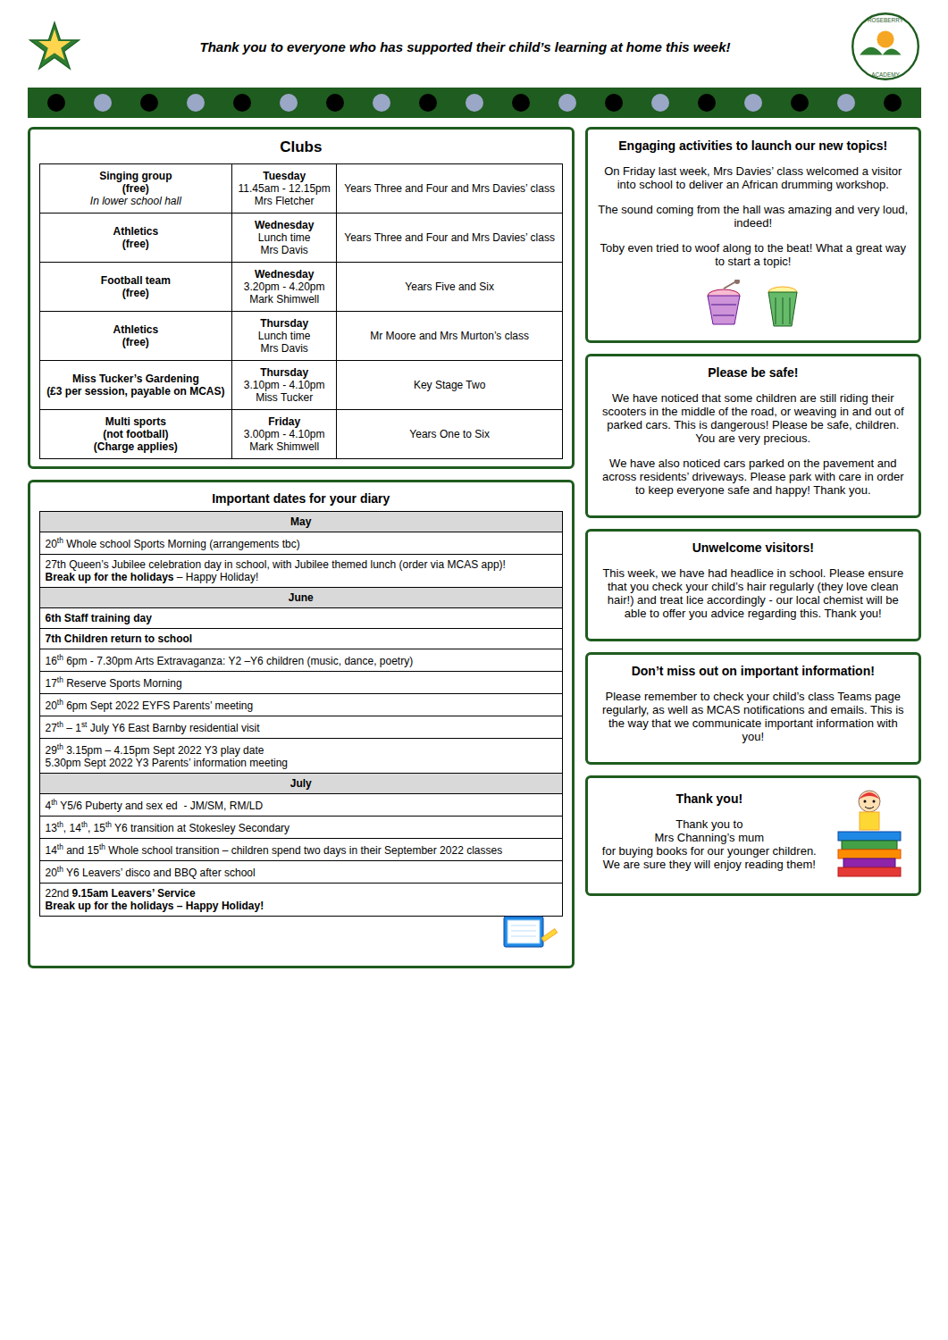Thank you to everyone who has supported their child’s learning at home this week!
ROSEBERRY ACADEMY
Clubs
| Singing group (free) In lower school hall | Tuesday 11.45am - 12.15pm Mrs Fletcher | Years Three and Four and Mrs Davies’ class |
| Athletics (free) | Wednesday Lunch time Mrs Davis | Years Three and Four and Mrs Davies’ class |
| Football team (free) | Wednesday 3.20pm - 4.20pm Mark Shimwell | Years Five and Six |
| Athletics (free) | Thursday Lunch time Mrs Davis | Mr Moore and Mrs Murton’s class |
| Miss Tucker’s Gardening (£3 per session, payable on MCAS) | Thursday 3.10pm - 4.10pm Miss Tucker | Key Stage Two |
| Multi sports (not football) (Charge applies) | Friday 3.00pm - 4.10pm Mark Shimwell | Years One to Six |
Important dates for your diary
| May |
| 20 th Whole school Sports Morning (arrangements tbc) |
| 27th Queen’s Jubilee celebration day in school, with Jubilee themed lunch (order via MCAS app)! Break up for the holidays – Happy Holiday! |
| June |
| 6th Staff training day |
| 7th Children return to school |
| 16 th 6pm - 7.30pm Arts Extravaganza: Y2 –Y6 children (music, dance, poetry) |
| 17 th Reserve Sports Morning |
| 20 th 6pm Sept 2022 EYFS Parents’ meeting |
| 27 th – 1 st July Y6 East Barnby residential visit |
| 29 th 3.15pm – 4.15pm Sept 2022 Y3 play date 5.30pm Sept 2022 Y3 Parents’ information meeting |
| July |
| 4 th Y5/6 Puberty and sex ed - JM/SM, RM/LD |
| 13 th , 14 th , 15 th Y6 transition at Stokesley Secondary |
| 14 th and 15 th Whole school transition – children spend two days in their September 2022 classes |
| 20 th Y6 Leavers’ disco and BBQ after school |
| 22nd 9.15am Leavers’ Service Break up for the holidays – Happy Holiday! |
Engaging activities to launch our new topics!
On Friday last week, Mrs Davies’ class welcomed a visitor into school to deliver an African drumming workshop.
The sound coming from the hall was amazing and very loud, indeed!
Toby even tried to woof along to the beat! What a great way to start a topic!
Please be safe!
We have noticed that some children are still riding their scooters in the middle of the road, or weaving in and out of parked cars. This is dangerous! Please be safe, children. You are very precious.
We have also noticed cars parked on the pavement and across residents’ driveways. Please park with care in order to keep everyone safe and happy! Thank you.
Unwelcome visitors!
This week, we have had headlice in school. Please ensure that you check your child’s hair regularly (they love clean hair!) and treat lice accordingly - our local chemist will be able to offer you advice regarding this. Thank you!
Don’t miss out on important information!
Please remember to check your child’s class Teams page regularly, as well as MCAS notifications and emails. This is the way that we communicate important information with you!
Thank you!
Thank you to
Mrs Channing’s mum
for buying books for our younger children.
We are sure they will enjoy reading them!